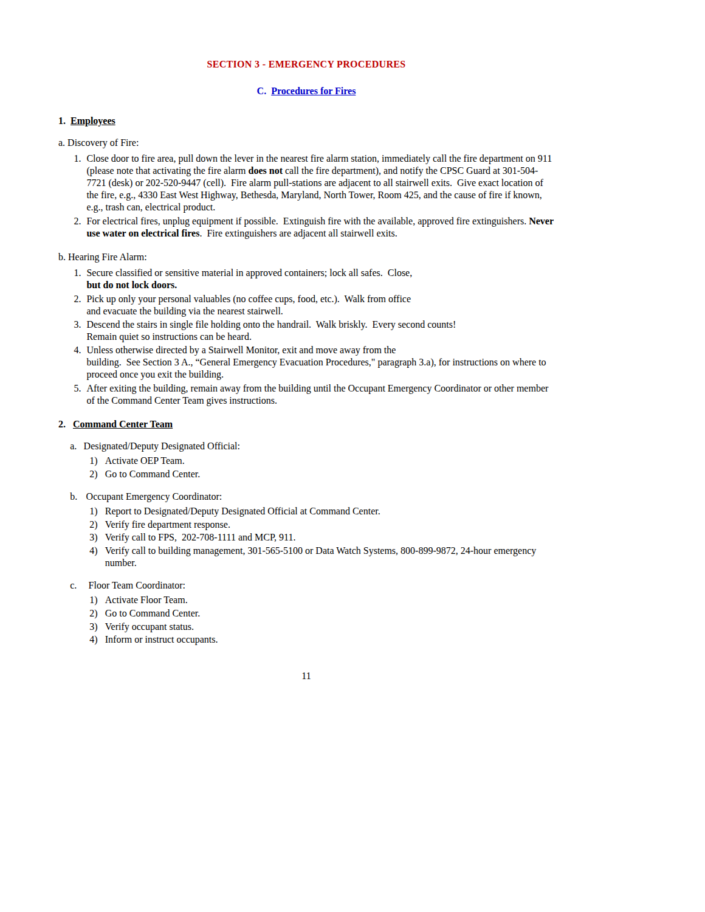SECTION 3 - EMERGENCY PROCEDURES
C. Procedures for Fires
1. Employees
a. Discovery of Fire:
Close door to fire area, pull down the lever in the nearest fire alarm station, immediately call the fire department on 911 (please note that activating the fire alarm does not call the fire department), and notify the CPSC Guard at 301-504-7721 (desk) or 202-520-9447 (cell). Fire alarm pull-stations are adjacent to all stairwell exits. Give exact location of the fire, e.g., 4330 East West Highway, Bethesda, Maryland, North Tower, Room 425, and the cause of fire if known, e.g., trash can, electrical product.
For electrical fires, unplug equipment if possible. Extinguish fire with the available, approved fire extinguishers. Never use water on electrical fires. Fire extinguishers are adjacent all stairwell exits.
b. Hearing Fire Alarm:
Secure classified or sensitive material in approved containers; lock all safes. Close,
but do not lock doors.
Pick up only your personal valuables (no coffee cups, food, etc.). Walk from office
and evacuate the building via the nearest stairwell.
Descend the stairs in single file holding onto the handrail. Walk briskly. Every second counts!
Remain quiet so instructions can be heard.
Unless otherwise directed by a Stairwell Monitor, exit and move away from the
building. See Section 3 A., “General Emergency Evacuation Procedures," paragraph 3.a), for instructions on where to proceed once you exit the building.
After exiting the building, remain away from the building until the Occupant Emergency Coordinator or other member of the Command Center Team gives instructions.
2. Command Center Team
a. Designated/Deputy Designated Official:
Activate OEP Team.
Go to Command Center.
b. Occupant Emergency Coordinator:
Report to Designated/Deputy Designated Official at Command Center.
Verify fire department response.
Verify call to FPS, 202-708-1111 and MCP, 911.
Verify call to building management, 301-565-5100 or Data Watch Systems, 800-899-9872, 24-hour emergency number.
c. Floor Team Coordinator:
Activate Floor Team.
Go to Command Center.
Verify occupant status.
Inform or instruct occupants.
11